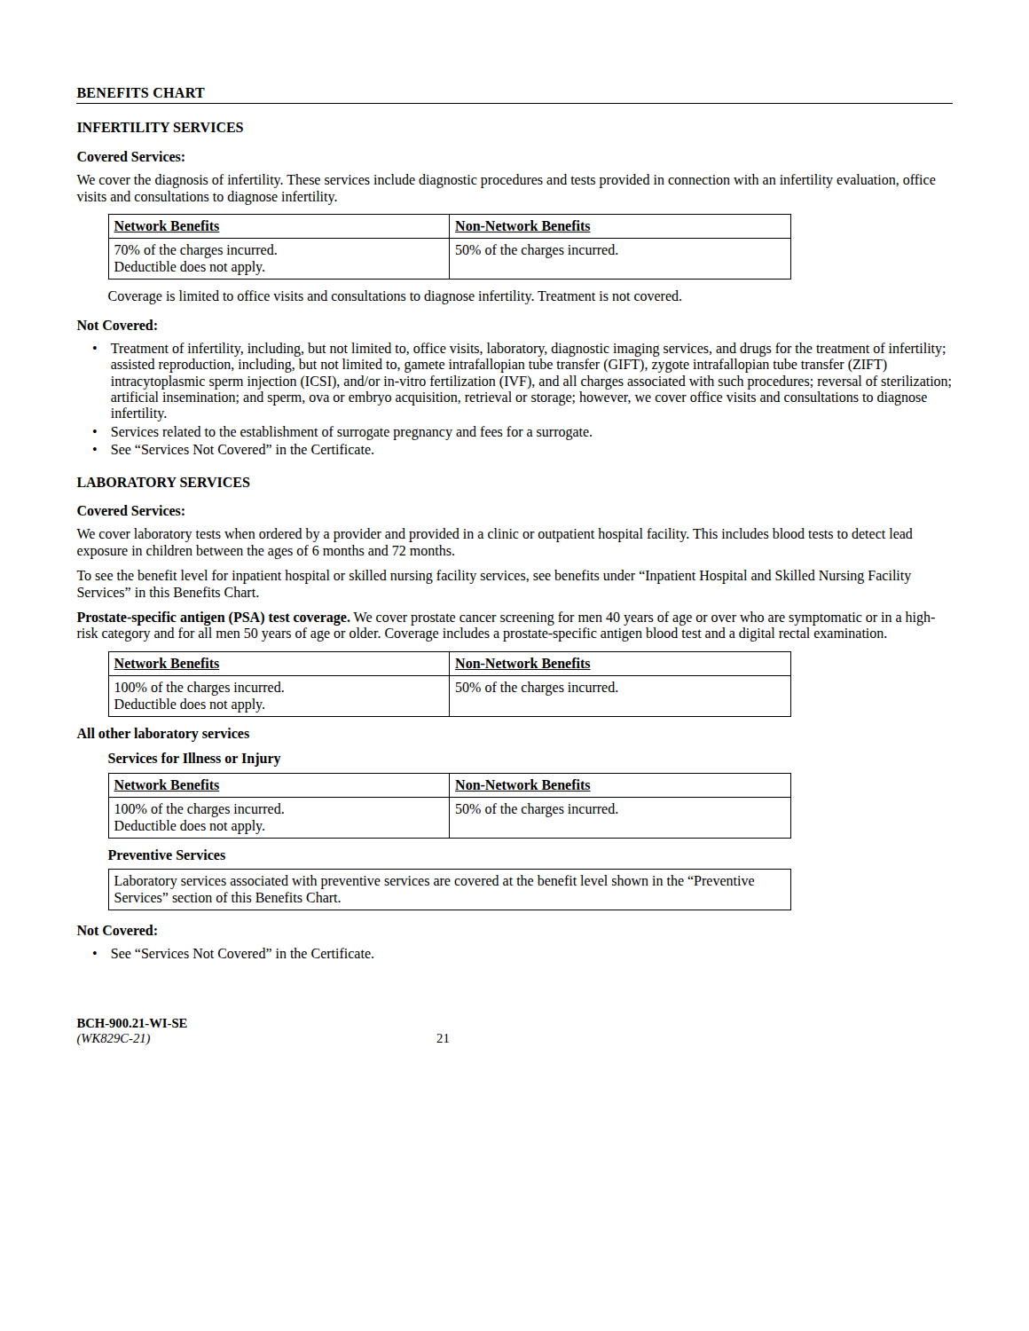BENEFITS CHART
INFERTILITY SERVICES
Covered Services:
We cover the diagnosis of infertility. These services include diagnostic procedures and tests provided in connection with an infertility evaluation, office visits and consultations to diagnose infertility.
| Network Benefits | Non-Network Benefits |
| 70% of the charges incurred. Deductible does not apply. | 50% of the charges incurred. |
Coverage is limited to office visits and consultations to diagnose infertility. Treatment is not covered.
Not Covered:
Treatment of infertility, including, but not limited to, office visits, laboratory, diagnostic imaging services, and drugs for the treatment of infertility; assisted reproduction, including, but not limited to, gamete intrafallopian tube transfer (GIFT), zygote intrafallopian tube transfer (ZIFT) intracytoplasmic sperm injection (ICSI), and/or in-vitro fertilization (IVF), and all charges associated with such procedures; reversal of sterilization; artificial insemination; and sperm, ova or embryo acquisition, retrieval or storage; however, we cover office visits and consultations to diagnose infertility.
Services related to the establishment of surrogate pregnancy and fees for a surrogate.
See “Services Not Covered” in the Certificate.
LABORATORY SERVICES
Covered Services:
We cover laboratory tests when ordered by a provider and provided in a clinic or outpatient hospital facility. This includes blood tests to detect lead exposure in children between the ages of 6 months and 72 months.
To see the benefit level for inpatient hospital or skilled nursing facility services, see benefits under “Inpatient Hospital and Skilled Nursing Facility Services” in this Benefits Chart.
Prostate-specific antigen (PSA) test coverage. We cover prostate cancer screening for men 40 years of age or over who are symptomatic or in a high-risk category and for all men 50 years of age or older. Coverage includes a prostate-specific antigen blood test and a digital rectal examination.
| Network Benefits | Non-Network Benefits |
| 100% of the charges incurred. Deductible does not apply. | 50% of the charges incurred. |
All other laboratory services
Services for Illness or Injury
| Network Benefits | Non-Network Benefits |
| 100% of the charges incurred. Deductible does not apply. | 50% of the charges incurred. |
Preventive Services
| Laboratory services associated with preventive services are covered at the benefit level shown in the “Preventive Services” section of this Benefits Chart. |
Not Covered:
See “Services Not Covered” in the Certificate.
BCH-900.21-WI-SE
(WK829C-21)
21